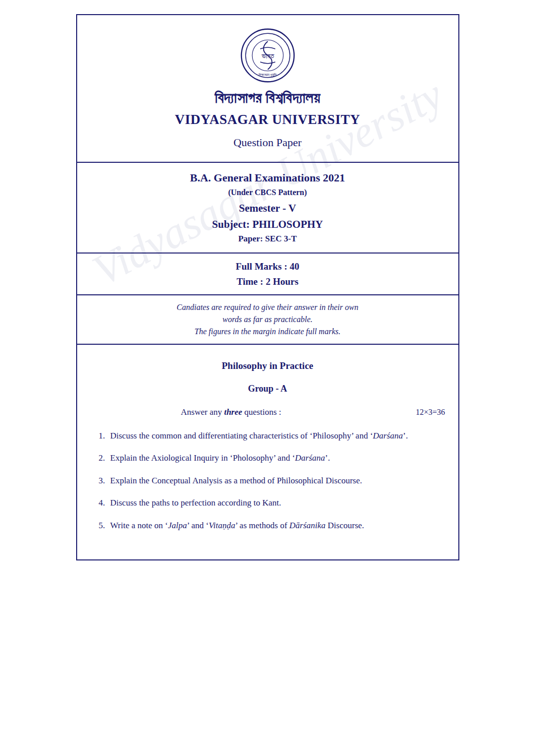Vidyasagar University
ভারত শিক্ষা জ্ঞান প্রযুক্তি
বিদ্যাসাগর বিশ্ববিদ্যালয়
VIDYASAGAR UNIVERSITY
Question Paper
B.A. General Examinations 2021
(Under CBCS Pattern)
Semester - V
Subject: PHILOSOPHY
Paper: SEC 3-T
Full Marks : 40
Time : 2 Hours
Candiates are required to give their answer in their own
words as far as practicable.
The figures in the margin indicate full marks.
Philosophy in Practice
Group - A
Answer any three questions : 12×3=36
Discuss the common and differentiating characteristics of ‘Philosophy’ and ‘Darśana’.
Explain the Axiological Inquiry in ‘Pholosophy’ and ‘Darśana’.
Explain the Conceptual Analysis as a method of Philosophical Discourse.
Discuss the paths to perfection according to Kant.
Write a note on ‘Jalpa’ and ‘Vitaṇḍa’ as methods of Dārśanika Discourse.